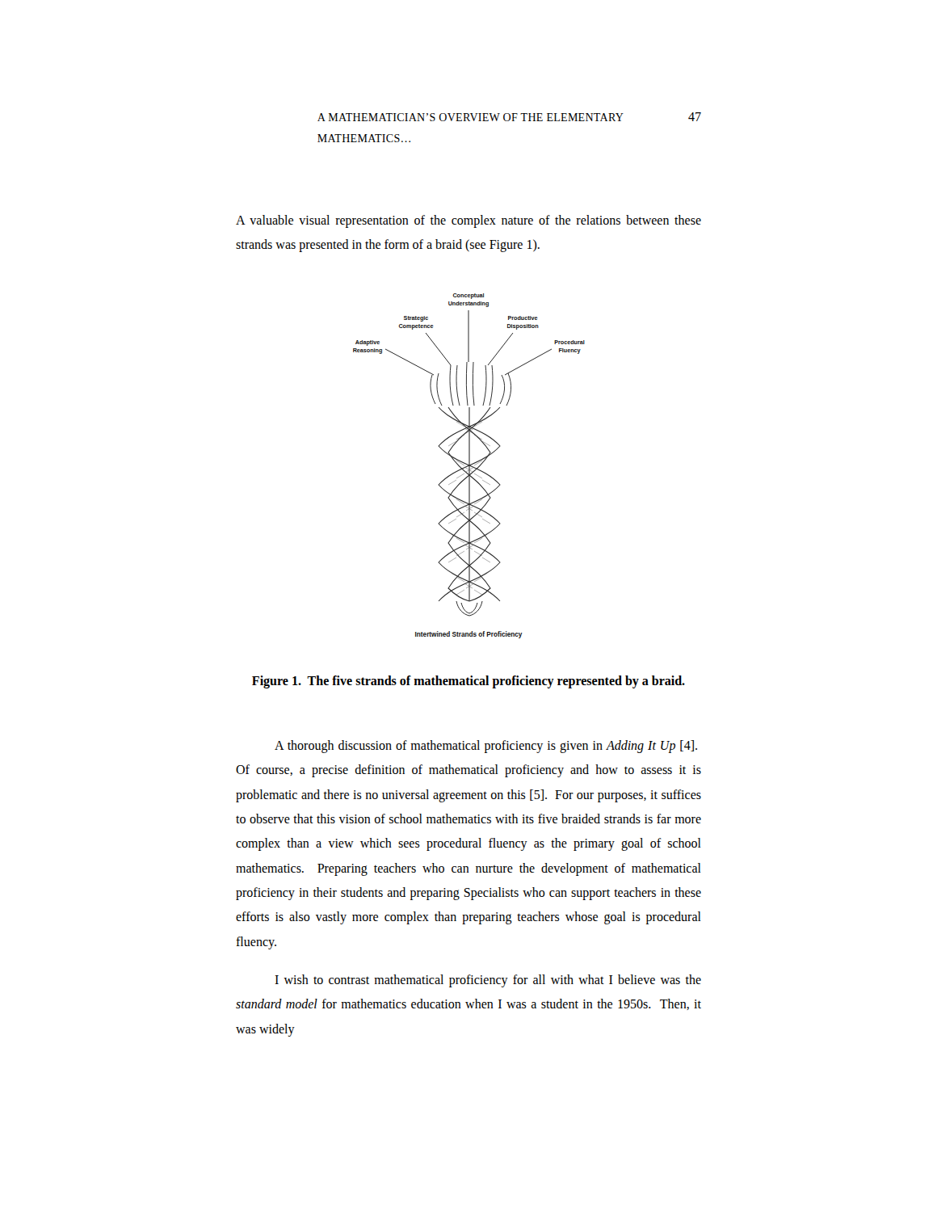A Mathematician’s Overview of the Elementary Mathematics… 47
A valuable visual representation of the complex nature of the relations between these strands was presented in the form of a braid (see Figure 1).
Conceptual Understanding Strategic Competence Productive Disposition Adaptive Reasoning Procedural Fluency Intertwined Strands of Proficiency
Figure 1. The five strands of mathematical proficiency represented by a braid.
A thorough discussion of mathematical proficiency is given in Adding It Up [4]. Of course, a precise definition of mathematical proficiency and how to assess it is problematic and there is no universal agreement on this [5]. For our purposes, it suffices to observe that this vision of school mathematics with its five braided strands is far more complex than a view which sees procedural fluency as the primary goal of school mathematics. Preparing teachers who can nurture the development of mathematical proficiency in their students and preparing Specialists who can support teachers in these efforts is also vastly more complex than preparing teachers whose goal is procedural fluency.
I wish to contrast mathematical proficiency for all with what I believe was the standard model for mathematics education when I was a student in the 1950s. Then, it was widely